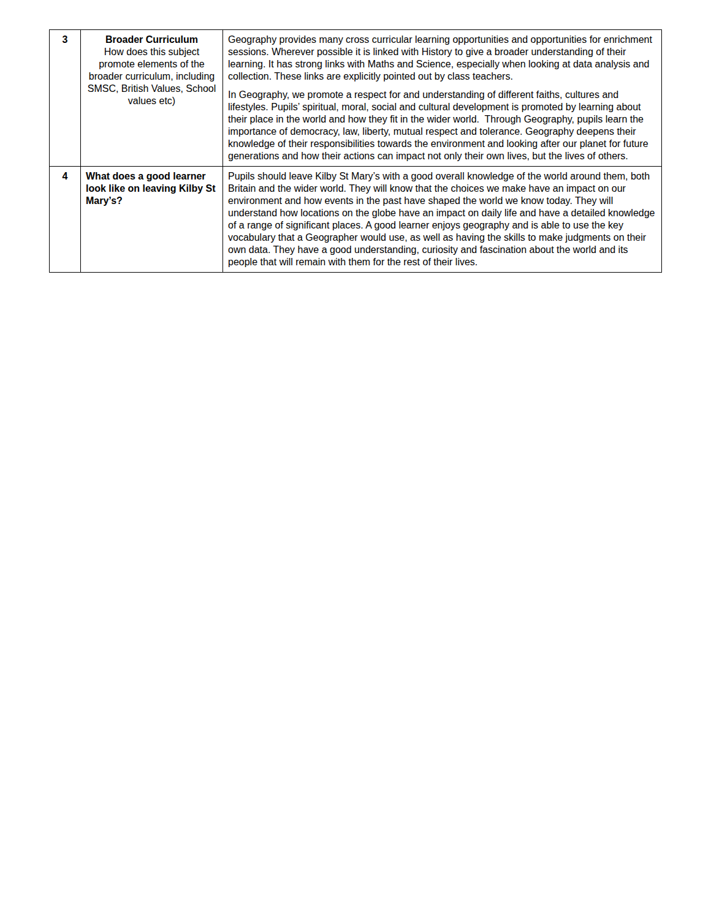| 3 | Broader Curriculum How does this subject promote elements of the broader curriculum, including SMSC, British Values, School values etc) | Geography provides many cross curricular learning opportunities and opportunities for enrichment sessions. Wherever possible it is linked with History to give a broader understanding of their learning. It has strong links with Maths and Science, especially when looking at data analysis and collection. These links are explicitly pointed out by class teachers. In Geography, we promote a respect for and understanding of different faiths, cultures and lifestyles. Pupils’ spiritual, moral, social and cultural development is promoted by learning about their place in the world and how they fit in the wider world. Through Geography, pupils learn the importance of democracy, law, liberty, mutual respect and tolerance. Geography deepens their knowledge of their responsibilities towards the environment and looking after our planet for future generations and how their actions can impact not only their own lives, but the lives of others. |
| 4 | What does a good learner look like on leaving Kilby St Mary’s? | Pupils should leave Kilby St Mary’s with a good overall knowledge of the world around them, both Britain and the wider world. They will know that the choices we make have an impact on our environment and how events in the past have shaped the world we know today. They will understand how locations on the globe have an impact on daily life and have a detailed knowledge of a range of significant places. A good learner enjoys geography and is able to use the key vocabulary that a Geographer would use, as well as having the skills to make judgments on their own data. They have a good understanding, curiosity and fascination about the world and its people that will remain with them for the rest of their lives. |